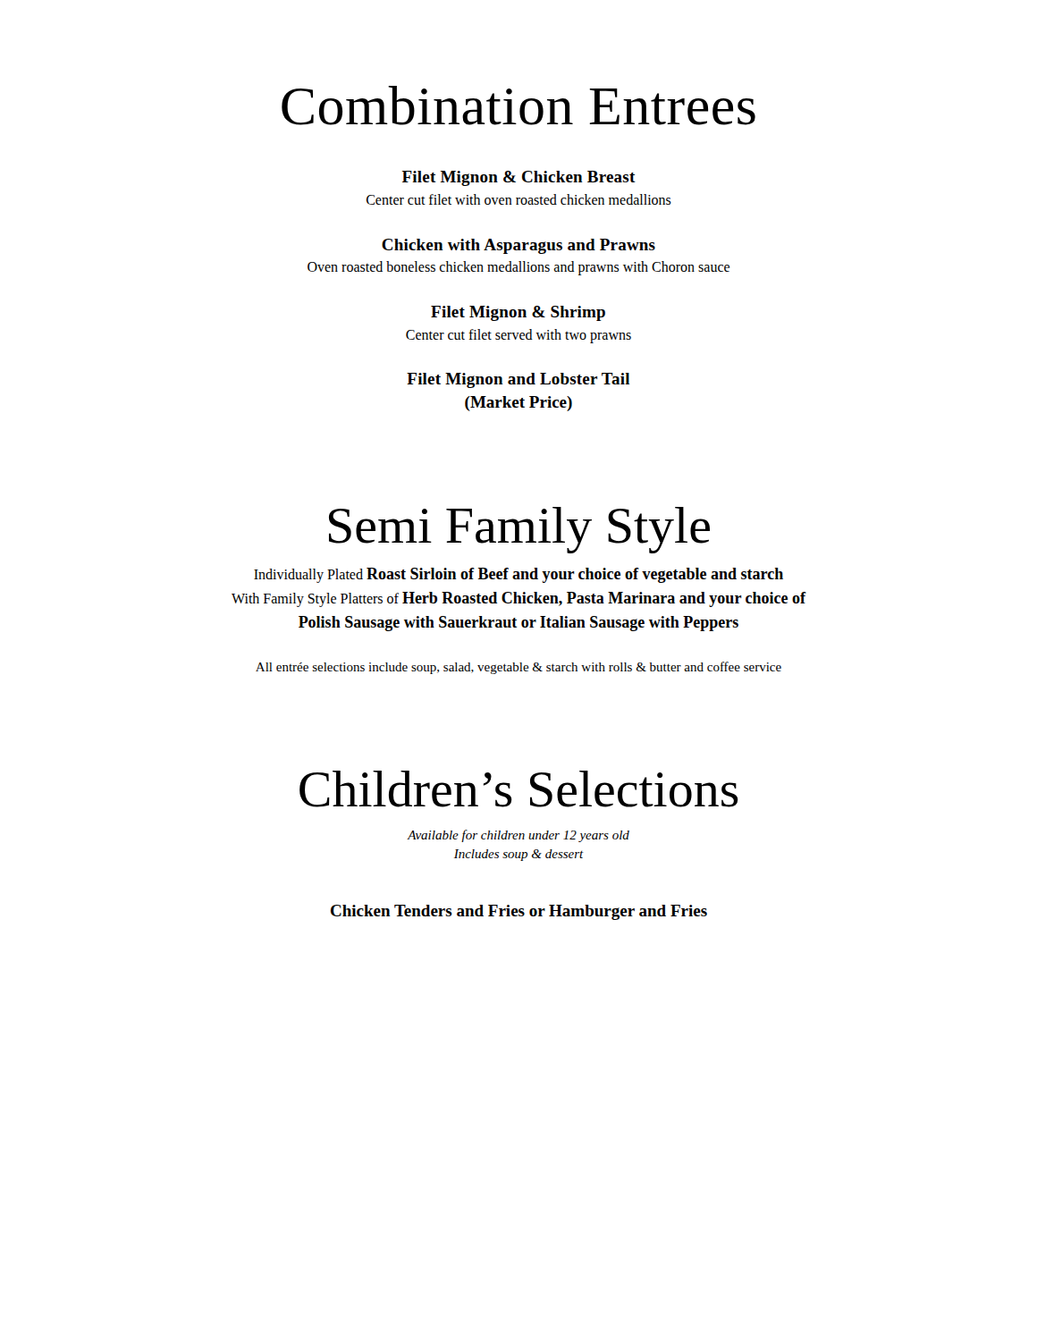Combination Entrees
Filet Mignon & Chicken Breast
Center cut filet with oven roasted chicken medallions
Chicken with Asparagus and Prawns
Oven roasted boneless chicken medallions and prawns with Choron sauce
Filet Mignon & Shrimp
Center cut filet served with two prawns
Filet Mignon and Lobster Tail
(Market Price)
Semi Family Style
Individually Plated Roast Sirloin of Beef and your choice of vegetable and starch
With Family Style Platters of Herb Roasted Chicken, Pasta Marinara and your choice of Polish Sausage with Sauerkraut or Italian Sausage with Peppers
All entrée selections include soup, salad, vegetable & starch with rolls & butter and coffee service
Children’s Selections
Available for children under 12 years old
Includes soup & dessert
Chicken Tenders and Fries or Hamburger and Fries